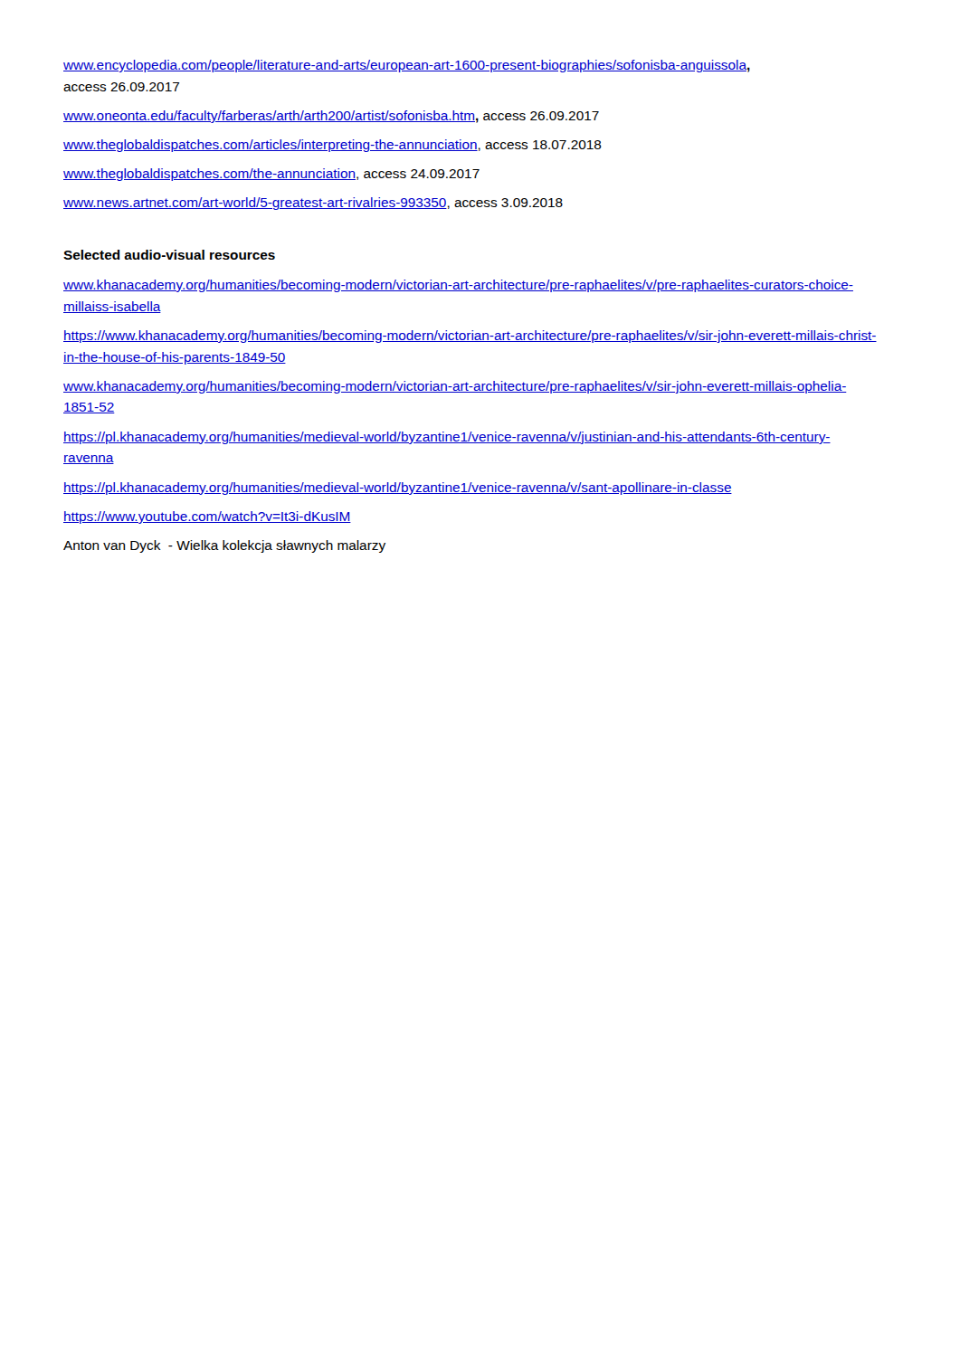www.encyclopedia.com/people/literature-and-arts/european-art-1600-present-biographies/sofonisba-anguissola,
access 26.09.2017
www.oneonta.edu/faculty/farberas/arth/arth200/artist/sofonisba.htm, access 26.09.2017
www.theglobaldispatches.com/articles/interpreting-the-annunciation, access 18.07.2018
www.theglobaldispatches.com/the-annunciation, access 24.09.2017
www.news.artnet.com/art-world/5-greatest-art-rivalries-993350, access 3.09.2018
Selected audio-visual resources
www.khanacademy.org/humanities/becoming-modern/victorian-art-architecture/pre-raphaelites/v/pre-raphaelites-curators-choice-millaiss-isabella
https://www.khanacademy.org/humanities/becoming-modern/victorian-art-architecture/pre-raphaelites/v/sir-john-everett-millais-christ-in-the-house-of-his-parents-1849-50
www.khanacademy.org/humanities/becoming-modern/victorian-art-architecture/pre-raphaelites/v/sir-john-everett-millais-ophelia-1851-52
https://pl.khanacademy.org/humanities/medieval-world/byzantine1/venice-ravenna/v/justinian-and-his-attendants-6th-century-ravenna
https://pl.khanacademy.org/humanities/medieval-world/byzantine1/venice-ravenna/v/sant-apollinare-in-classe
https://www.youtube.com/watch?v=It3i-dKusIM
Anton van Dyck - Wielka kolekcja sławnych malarzy